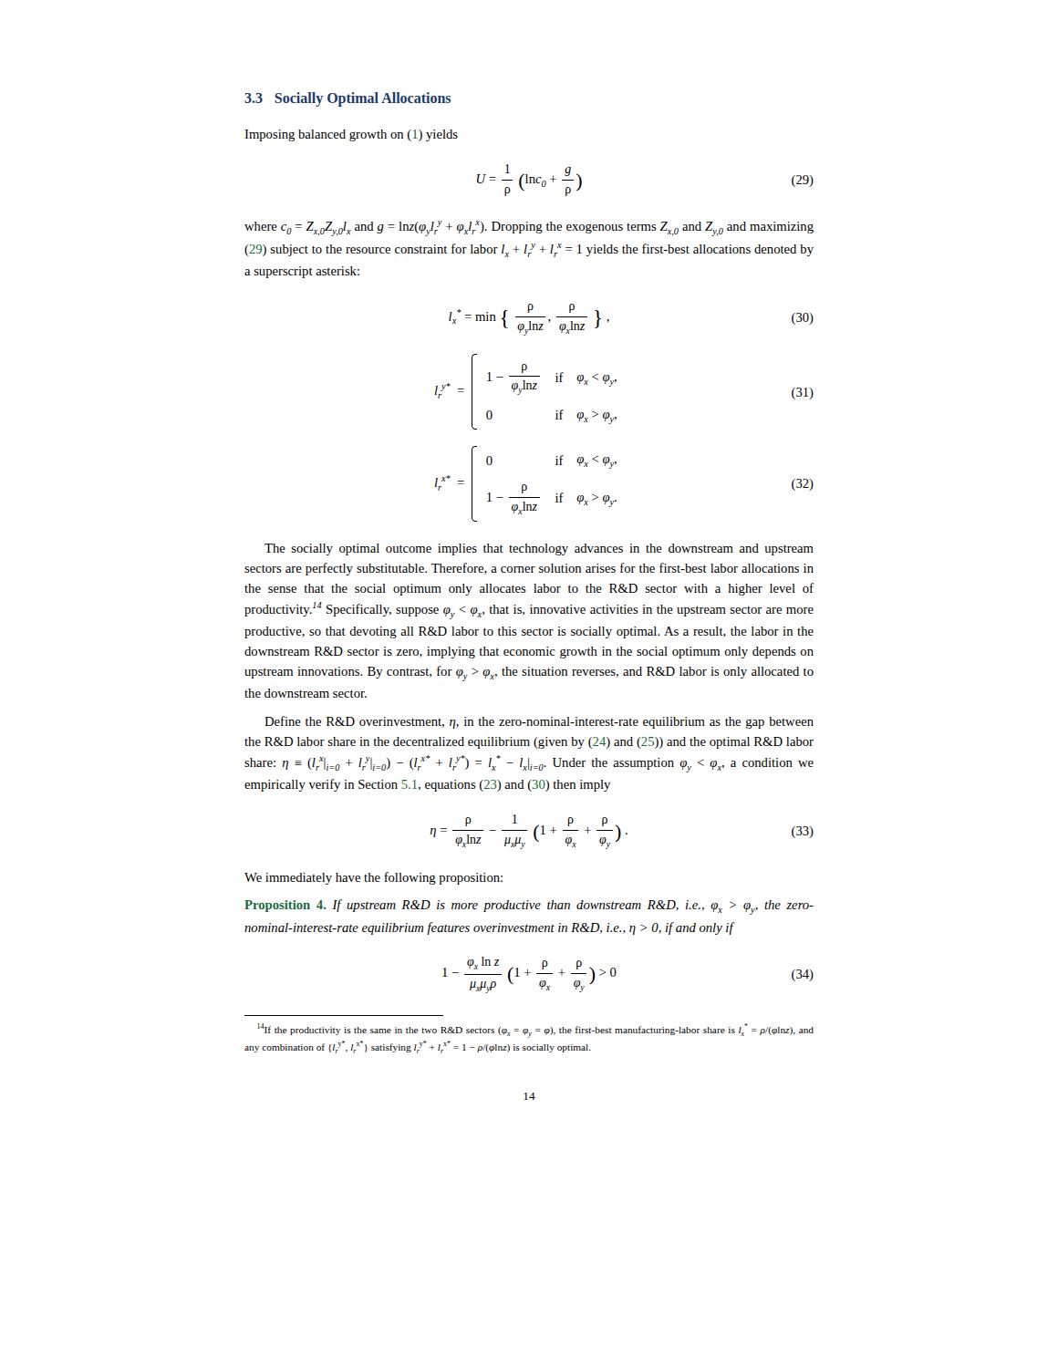3.3 Socially Optimal Allocations
Imposing balanced growth on (1) yields
U = 1 ρ (ln c0 + gρ)
(29)
where c0 = Zx,0Zy,0lx and g = ln z(φylry + φxlrx). Dropping the exogenous terms Zx,0 and Zy,0 and maximizing (29) subject to the resource constraint for labor lx + lry + lrx = 1 yields the first-best allocations denoted by a superscript asterisk:
lx* = min { ρφyln z, ρφxln z } ,
(30)
lry* =
| 1 − ρ φ y ln z | if | φ x < φ y , |
| 0 | if | φ x > φ y , |
(31)
lrx* =
| 0 | if | φ x < φ y , |
| 1 − ρ φ x ln z | if | φ x > φ y . |
(32)
The socially optimal outcome implies that technology advances in the downstream and upstream sectors are perfectly substitutable. Therefore, a corner solution arises for the first-best labor allocations in the sense that the social optimum only allocates labor to the R&D sector with a higher level of productivity.14 Specifically, suppose φy < φx, that is, innovative activities in the upstream sector are more productive, so that devoting all R&D labor to this sector is socially optimal. As a result, the labor in the downstream R&D sector is zero, implying that economic growth in the social optimum only depends on upstream innovations. By contrast, for φy > φx, the situation reverses, and R&D labor is only allocated to the downstream sector.
Define the R&D overinvestment, η, in the zero-nominal-interest-rate equilibrium as the gap between the R&D labor share in the decentralized equilibrium (given by (24) and (25)) and the optimal R&D labor share: η ≡ (lrx|i=0 + lry|i=0) − (lrx* + lry*) = lx* − lx|i=0. Under the assumption φy < φx, a condition we empirically verify in Section 5.1, equations (23) and (30) then imply
η = ρφxln z − 1 μxμy (1 + ρφx + ρφy) .
(33)
We immediately have the following proposition:
Proposition 4. If upstream R&D is more productive than downstream R&D, i.e., φx > φy, the zero-nominal-interest-rate equilibrium features overinvestment in R&D, i.e., η > 0, if and only if
1 − φx ln z μxμyρ (1 + ρφx + ρφy) > 0
(34)
14If the productivity is the same in the two R&D sectors (φx = φy = φ), the first-best manufacturing-labor share is lx* = ρ/(φln z), and any combination of {lry*, lrx*} satisfying lry* + lrx* = 1 − ρ/(φln z) is socially optimal.
14